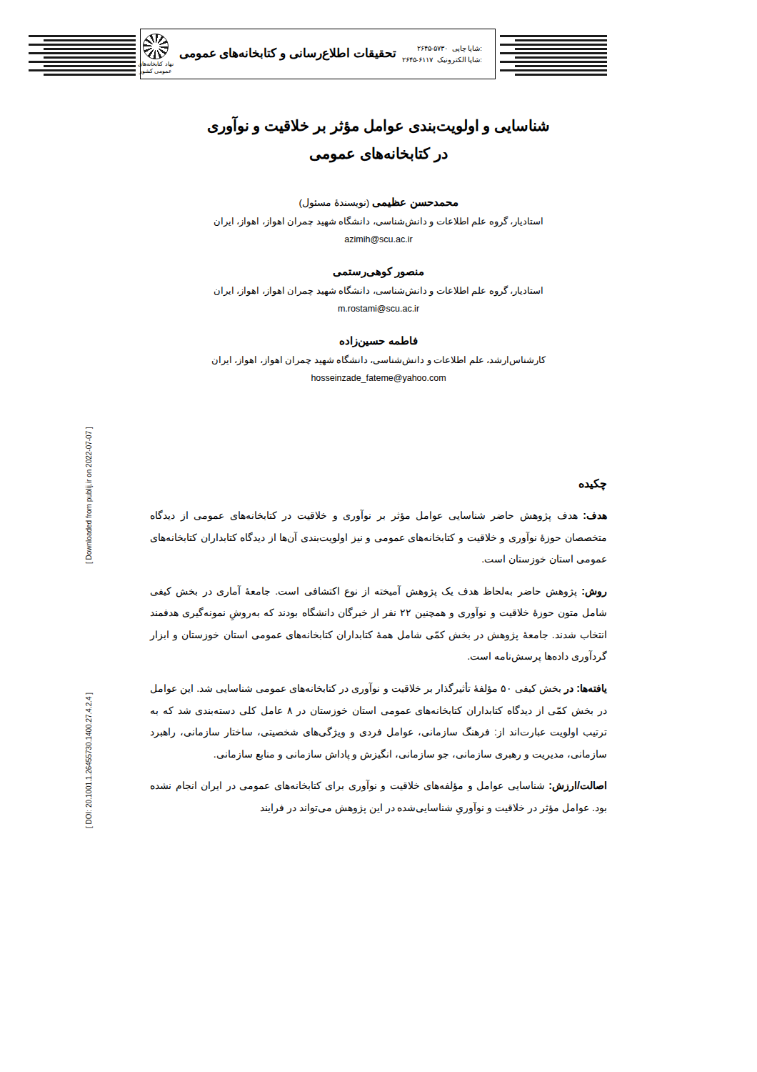[ Downloaded from publij.ir on 2022-07-07 ]
[ DOI: 20.1001.1.26455730.1400.27.4.2.4 ]
۲۶۴۵-۵۷۳۰ شاپا چاپی:
۲۶۴۵-۶۱۱۷ شاپا الکترونیک:
تحقیقات اطلاع‌رسانی و کتابخانه‌های عمومی
نهاد کتابخانه‌های
عمومی کشور
شناسایی و اولویت‌بندی عوامل مؤثر بر خلاقیت و نوآوری
در کتابخانه‌های عمومی
محمدحسن عظیمی (نویسندهٔ مسئول)
استادیار، گروه علم اطلاعات و دانش‌شناسی، دانشگاه شهید چمران اهواز، اهواز، ایران
azimih@scu.ac.ir
منصور کوهی‌رستمی
استادیار، گروه علم اطلاعات و دانش‌شناسی، دانشگاه شهید چمران اهواز، اهواز، ایران
m.rostami@scu.ac.ir
فاطمه حسین‌زاده
کارشناس‌ارشد، علم اطلاعات و دانش‌شناسی، دانشگاه شهید چمران اهواز، اهواز، ایران
hosseinzade_fateme@yahoo.com
چکیده
هدف: هدف پژوهش حاضر شناسایی عوامل مؤثر بر نوآوری و خلاقیت در کتابخانه‌های عمومی از دیدگاه متخصصان حوزهٔ نوآوری و خلاقیت و کتابخانه‌های عمومی و نیز اولویت‌بندی آن‌ها از دیدگاه کتابداران کتابخانه‌های عمومی استان خوزستان است.
روش: پژوهش حاضر به‌لحاظ هدف یک پژوهش آمیخته از نوع اکتشافی است. جامعهٔ آماری در بخش کیفی شامل متون حوزهٔ خلاقیت و نوآوری و همچنین ۲۲ نفر از خبرگان دانشگاه بودند که به‌روشِ نمونه‌گیری هدفمند انتخاب شدند. جامعهٔ پژوهش در بخش کمّی شامل همهٔ کتابداران کتابخانه‌های عمومی استان خوزستان و ابزار گردآوری داده‌ها پرسش‌نامه است.
یافته‌ها: در بخش کیفی ۵۰ مؤلفهٔ تأثیرگذار بر خلاقیت و نوآوری در کتابخانه‌های عمومی شناسایی شد. این عوامل در بخش کمّی از دیدگاه کتابداران کتابخانه‌های عمومی استان خوزستان در ۸ عامل کلی دسته‌بندی شد که به ترتیب اولویت عبارت‌اند از: فرهنگ سازمانی، عوامل فردی و ویژگی‌های شخصیتی، ساختار سازمانی، راهبرد سازمانی، مدیریت و رهبری سازمانی، جو سازمانی، انگیزش و پاداش سازمانی و منابع سازمانی.
اصالت/ارزش: شناسایی عوامل و مؤلفه‌های خلاقیت و نوآوری برای کتابخانه‌های عمومی در ایران انجام نشده بود. عوامل مؤثر در خلاقیت و نوآوریِ شناسایی‌شده در این پژوهش می‌تواند در فرایند